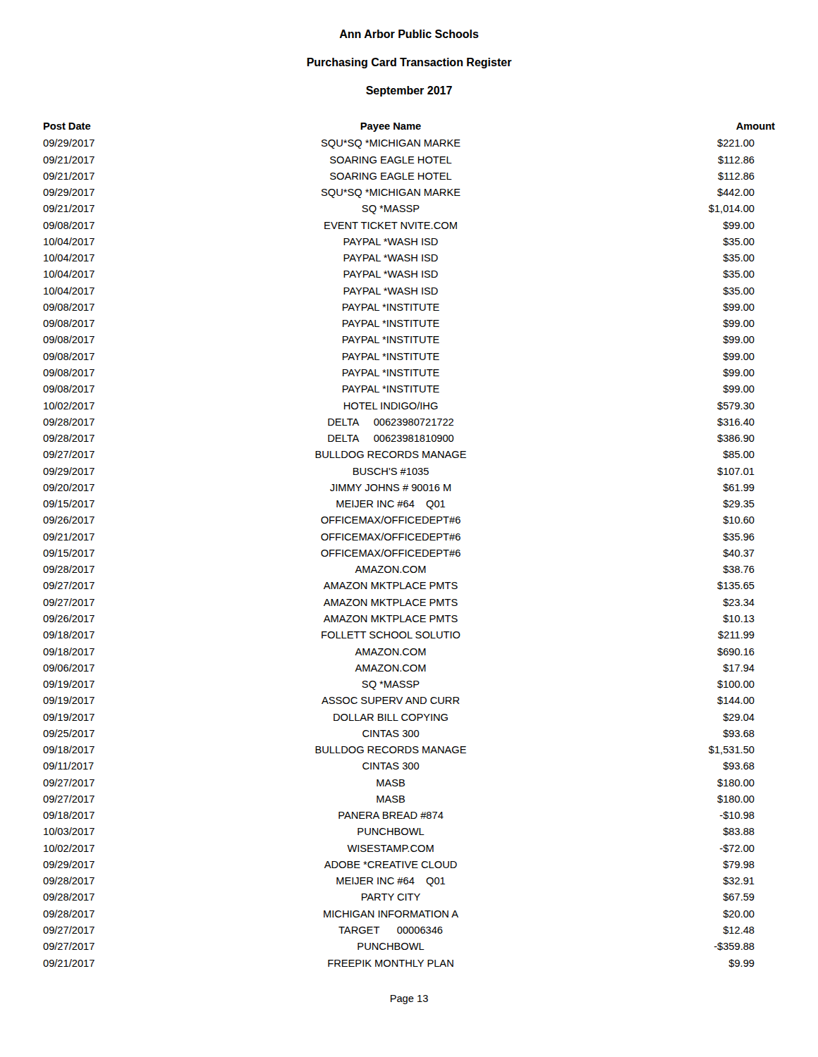Ann Arbor Public Schools
Purchasing Card Transaction Register
September 2017
| Post Date | Payee Name | Amount |
| --- | --- | --- |
| 09/29/2017 | SQU*SQ *MICHIGAN MARKE | $221.00 |
| 09/21/2017 | SOARING EAGLE HOTEL | $112.86 |
| 09/21/2017 | SOARING EAGLE HOTEL | $112.86 |
| 09/29/2017 | SQU*SQ *MICHIGAN MARKE | $442.00 |
| 09/21/2017 | SQ *MASSP | $1,014.00 |
| 09/08/2017 | EVENT TICKET NVITE.COM | $99.00 |
| 10/04/2017 | PAYPAL *WASH ISD | $35.00 |
| 10/04/2017 | PAYPAL *WASH ISD | $35.00 |
| 10/04/2017 | PAYPAL *WASH ISD | $35.00 |
| 10/04/2017 | PAYPAL *WASH ISD | $35.00 |
| 09/08/2017 | PAYPAL *INSTITUTE | $99.00 |
| 09/08/2017 | PAYPAL *INSTITUTE | $99.00 |
| 09/08/2017 | PAYPAL *INSTITUTE | $99.00 |
| 09/08/2017 | PAYPAL *INSTITUTE | $99.00 |
| 09/08/2017 | PAYPAL *INSTITUTE | $99.00 |
| 09/08/2017 | PAYPAL *INSTITUTE | $99.00 |
| 10/02/2017 | HOTEL INDIGO/IHG | $579.30 |
| 09/28/2017 | DELTA 00623980721722 | $316.40 |
| 09/28/2017 | DELTA 00623981810900 | $386.90 |
| 09/27/2017 | BULLDOG RECORDS MANAGE | $85.00 |
| 09/29/2017 | BUSCH'S #1035 | $107.01 |
| 09/20/2017 | JIMMY JOHNS # 90016 M | $61.99 |
| 09/15/2017 | MEIJER INC #64 Q01 | $29.35 |
| 09/26/2017 | OFFICEMAX/OFFICEDEPT#6 | $10.60 |
| 09/21/2017 | OFFICEMAX/OFFICEDEPT#6 | $35.96 |
| 09/15/2017 | OFFICEMAX/OFFICEDEPT#6 | $40.37 |
| 09/28/2017 | AMAZON.COM | $38.76 |
| 09/27/2017 | AMAZON MKTPLACE PMTS | $135.65 |
| 09/27/2017 | AMAZON MKTPLACE PMTS | $23.34 |
| 09/26/2017 | AMAZON MKTPLACE PMTS | $10.13 |
| 09/18/2017 | FOLLETT SCHOOL SOLUTIO | $211.99 |
| 09/18/2017 | AMAZON.COM | $690.16 |
| 09/06/2017 | AMAZON.COM | $17.94 |
| 09/19/2017 | SQ *MASSP | $100.00 |
| 09/19/2017 | ASSOC SUPERV AND CURR | $144.00 |
| 09/19/2017 | DOLLAR BILL COPYING | $29.04 |
| 09/25/2017 | CINTAS 300 | $93.68 |
| 09/18/2017 | BULLDOG RECORDS MANAGE | $1,531.50 |
| 09/11/2017 | CINTAS 300 | $93.68 |
| 09/27/2017 | MASB | $180.00 |
| 09/27/2017 | MASB | $180.00 |
| 09/18/2017 | PANERA BREAD #874 | -$10.98 |
| 10/03/2017 | PUNCHBOWL | $83.88 |
| 10/02/2017 | WISESTAMP.COM | -$72.00 |
| 09/29/2017 | ADOBE *CREATIVE CLOUD | $79.98 |
| 09/28/2017 | MEIJER INC #64 Q01 | $32.91 |
| 09/28/2017 | PARTY CITY | $67.59 |
| 09/28/2017 | MICHIGAN INFORMATION A | $20.00 |
| 09/27/2017 | TARGET 00006346 | $12.48 |
| 09/27/2017 | PUNCHBOWL | -$359.88 |
| 09/21/2017 | FREEPIK MONTHLY PLAN | $9.99 |
Page 13